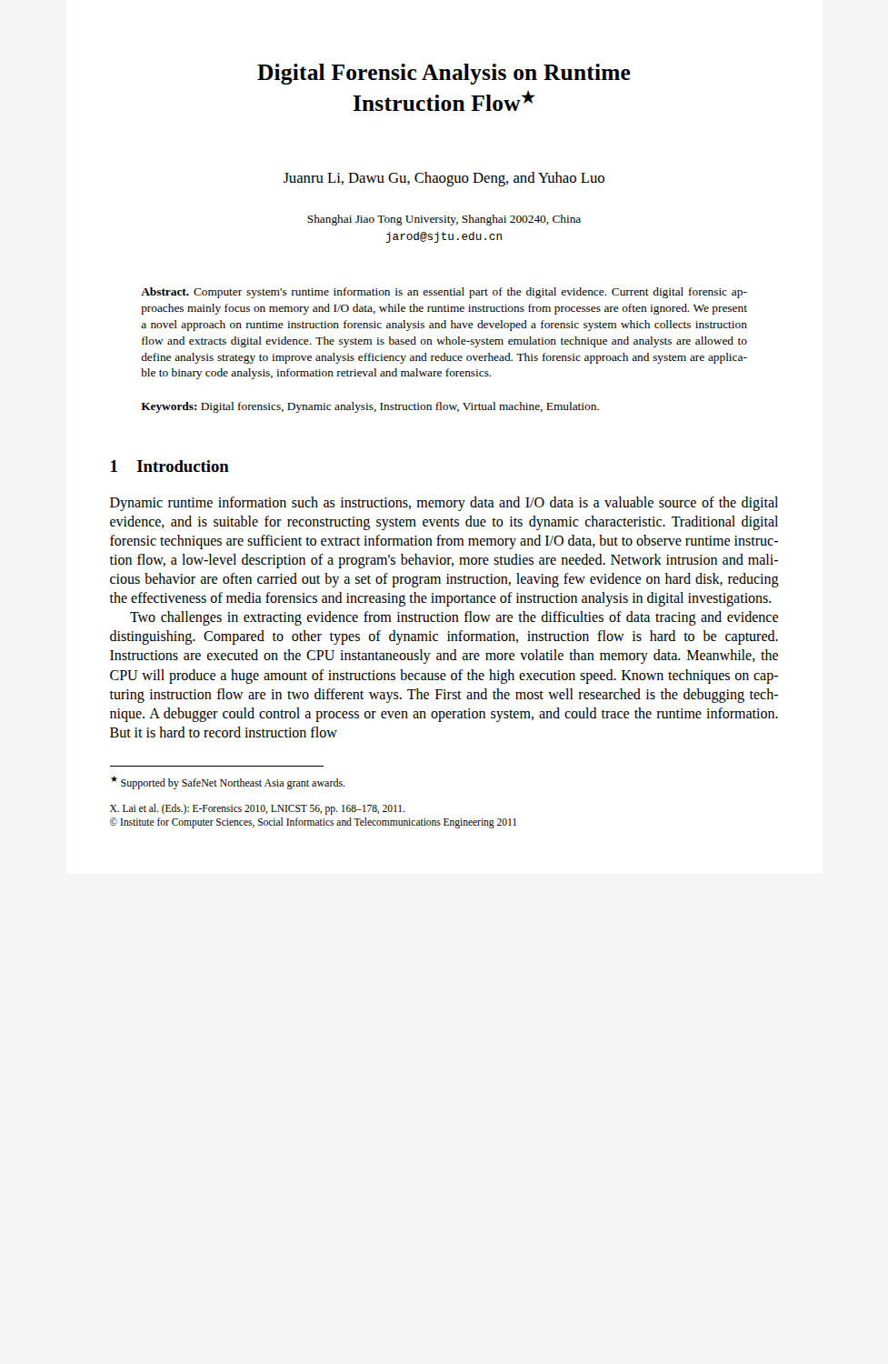Digital Forensic Analysis on Runtime
Instruction Flow★
Juanru Li, Dawu Gu, Chaoguo Deng, and Yuhao Luo
Shanghai Jiao Tong University, Shanghai 200240, China jarod@sjtu.edu.cn
Abstract. Computer system's runtime information is an essential part of the digital evidence. Current digital forensic approaches mainly focus on memory and I/O data, while the runtime instructions from processes are often ignored. We present a novel approach on runtime instruction forensic analysis and have developed a forensic system which collects instruction flow and extracts digital evidence. The system is based on whole-system emulation technique and analysts are allowed to define analysis strategy to improve analysis efficiency and reduce overhead. This forensic approach and system are applicable to binary code analysis, information retrieval and malware forensics.
Keywords: Digital forensics, Dynamic analysis, Instruction flow, Virtual machine, Emulation.
1 Introduction
Dynamic runtime information such as instructions, memory data and I/O data is a valuable source of the digital evidence, and is suitable for reconstructing system events due to its dynamic characteristic. Traditional digital forensic techniques are sufficient to extract information from memory and I/O data, but to observe runtime instruction flow, a low-level description of a program's behavior, more studies are needed. Network intrusion and malicious behavior are often carried out by a set of program instruction, leaving few evidence on hard disk, reducing the effectiveness of media forensics and increasing the importance of instruction analysis in digital investigations.
Two challenges in extracting evidence from instruction flow are the difficulties of data tracing and evidence distinguishing. Compared to other types of dynamic information, instruction flow is hard to be captured. Instructions are executed on the CPU instantaneously and are more volatile than memory data. Meanwhile, the CPU will produce a huge amount of instructions because of the high execution speed. Known techniques on capturing instruction flow are in two different ways. The First and the most well researched is the debugging technique. A debugger could control a process or even an operation system, and could trace the runtime information. But it is hard to record instruction flow
★ Supported by SafeNet Northeast Asia grant awards.
X. Lai et al. (Eds.): E-Forensics 2010, LNICST 56, pp. 168–178, 2011.
© Institute for Computer Sciences, Social Informatics and Telecommunications Engineering 2011